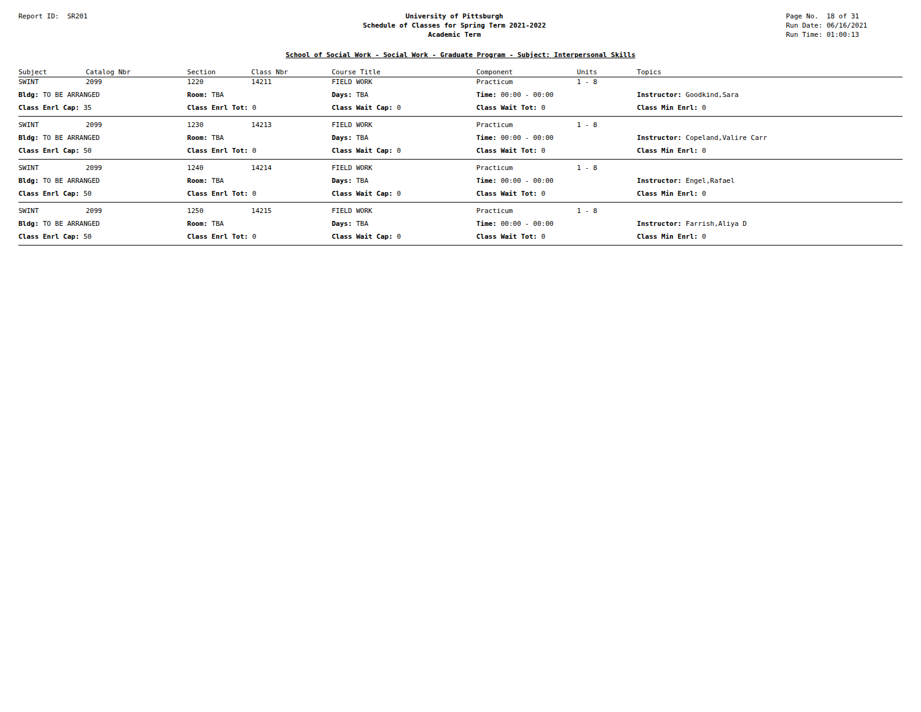Report ID: SR201
University of Pittsburgh
Schedule of Classes for Spring Term 2021-2022
Academic Term
Page No. 18 of 31 Run Date: 06/16/2021 Run Time: 01:00:13
School of Social Work - Social Work - Graduate Program - Subject: Interpersonal Skills
| Subject | Catalog Nbr | Section | Class Nbr | Course Title | Component | Units | Topics |
| --- | --- | --- | --- | --- | --- | --- | --- |
| SWINT | 2099 | 1220 | 14211 | FIELD WORK | Practicum | 1 - 8 | |
| Bldg: TO BE ARRANGED | Room: TBA | Days: TBA | Time: 00:00 - 00:00 | Instructor: Goodkind,Sara |
| Class Enrl Cap: 35 | Class Enrl Tot: 0 | Class Wait Cap: 0 | Class Wait Tot: 0 | Class Min Enrl: 0 |
| SWINT | 2099 | 1230 | 14213 | FIELD WORK | Practicum | 1 - 8 | |
| Bldg: TO BE ARRANGED | Room: TBA | Days: TBA | Time: 00:00 - 00:00 | Instructor: Copeland,Valire Carr |
| Class Enrl Cap: 50 | Class Enrl Tot: 0 | Class Wait Cap: 0 | Class Wait Tot: 0 | Class Min Enrl: 0 |
| SWINT | 2099 | 1240 | 14214 | FIELD WORK | Practicum | 1 - 8 | |
| Bldg: TO BE ARRANGED | Room: TBA | Days: TBA | Time: 00:00 - 00:00 | Instructor: Engel,Rafael |
| Class Enrl Cap: 50 | Class Enrl Tot: 0 | Class Wait Cap: 0 | Class Wait Tot: 0 | Class Min Enrl: 0 |
| SWINT | 2099 | 1250 | 14215 | FIELD WORK | Practicum | 1 - 8 | |
| Bldg: TO BE ARRANGED | Room: TBA | Days: TBA | Time: 00:00 - 00:00 | Instructor: Farrish,Aliya D |
| Class Enrl Cap: 50 | Class Enrl Tot: 0 | Class Wait Cap: 0 | Class Wait Tot: 0 | Class Min Enrl: 0 |